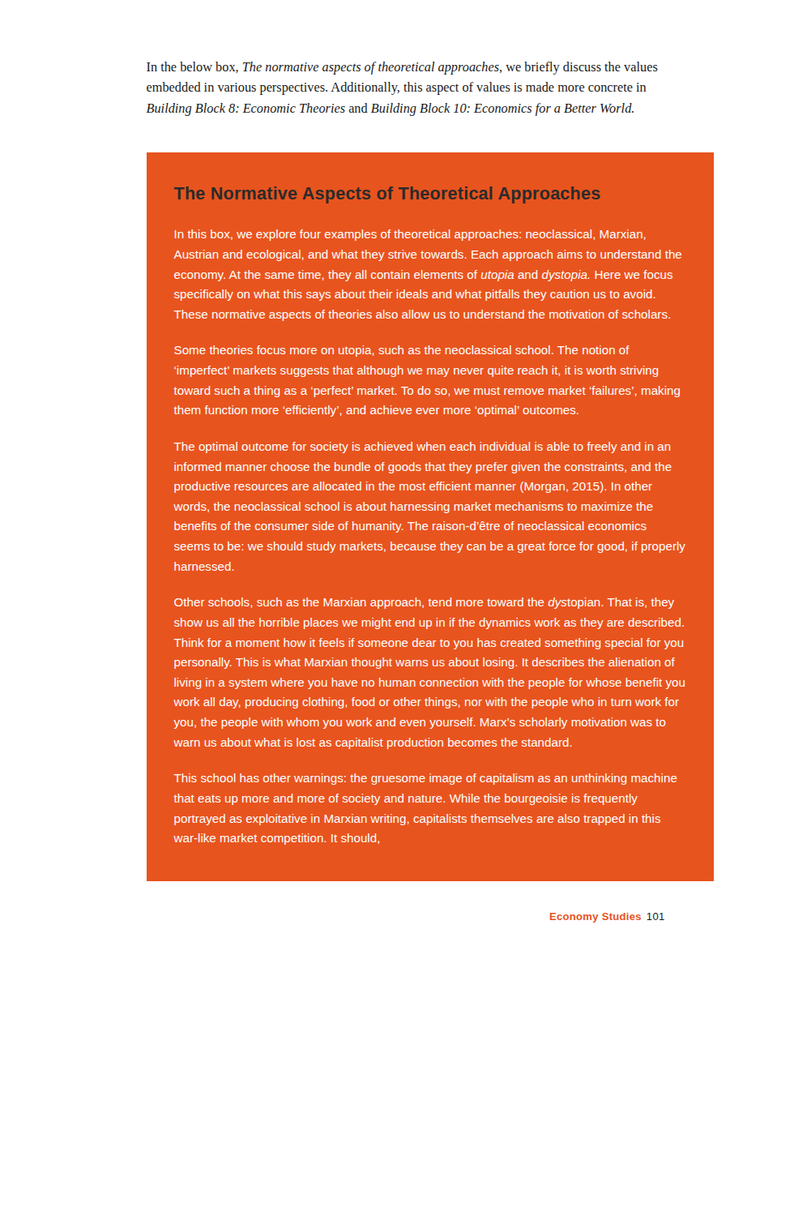In the below box, The normative aspects of theoretical approaches, we briefly discuss the values embedded in various perspectives. Additionally, this aspect of values is made more concrete in Building Block 8: Economic Theories and Building Block 10: Economics for a Better World.
The Normative Aspects of Theoretical Approaches
In this box, we explore four examples of theoretical approaches: neoclassical, Marxian, Austrian and ecological, and what they strive towards. Each approach aims to understand the economy. At the same time, they all contain elements of utopia and dystopia. Here we focus specifically on what this says about their ideals and what pitfalls they caution us to avoid. These normative aspects of theories also allow us to understand the motivation of scholars.
Some theories focus more on utopia, such as the neoclassical school. The notion of ‘imperfect’ markets suggests that although we may never quite reach it, it is worth striving toward such a thing as a ‘perfect’ market. To do so, we must remove market ‘failures’, making them function more ‘efficiently’, and achieve ever more ‘optimal’ outcomes.
The optimal outcome for society is achieved when each individual is able to freely and in an informed manner choose the bundle of goods that they prefer given the constraints, and the productive resources are allocated in the most efficient manner (Morgan, 2015). In other words, the neoclassical school is about harnessing market mechanisms to maximize the benefits of the consumer side of humanity. The raison-d’être of neoclassical economics seems to be: we should study markets, because they can be a great force for good, if properly harnessed.
Other schools, such as the Marxian approach, tend more toward the dystopian. That is, they show us all the horrible places we might end up in if the dynamics work as they are described. Think for a moment how it feels if someone dear to you has created something special for you personally. This is what Marxian thought warns us about losing. It describes the alienation of living in a system where you have no human connection with the people for whose benefit you work all day, producing clothing, food or other things, nor with the people who in turn work for you, the people with whom you work and even yourself. Marx’s scholarly motivation was to warn us about what is lost as capitalist production becomes the standard.
This school has other warnings: the gruesome image of capitalism as an unthinking machine that eats up more and more of society and nature. While the bourgeoisie is frequently portrayed as exploitative in Marxian writing, capitalists themselves are also trapped in this war-like market competition. It should,
Economy Studies 101